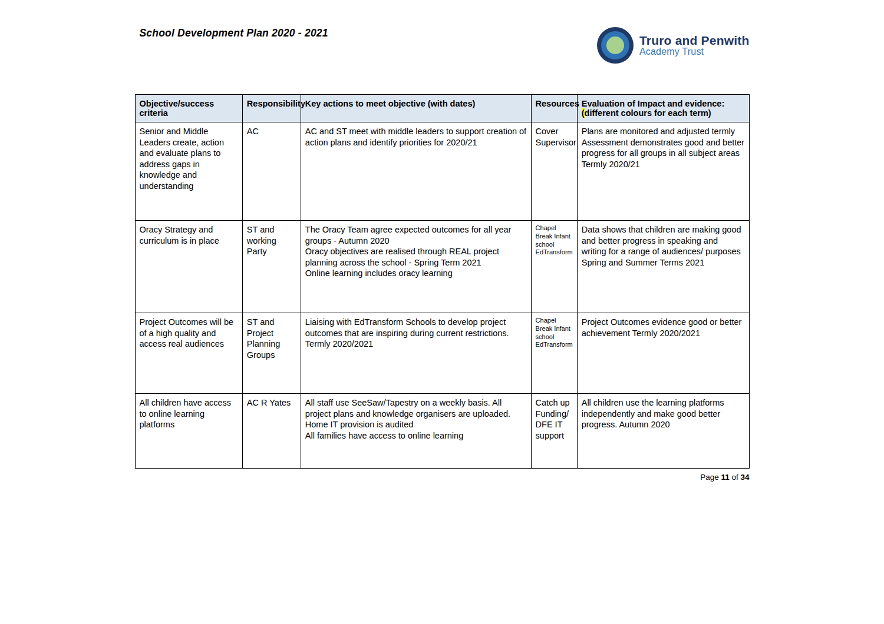School Development Plan 2020 - 2021
Truro and Penwith
Academy Trust
| Objective/success criteria | Responsibility | Key actions to meet objective (with dates) | Resources | Evaluation of Impact and evidence: ( different colours for each term) |
| --- | --- | --- | --- | --- |
| Senior and Middle Leaders create, action and evaluate plans to address gaps in knowledge and understanding | AC | AC and ST meet with middle leaders to support creation of action plans and identify priorities for 2020/21 | Cover Supervisor | Plans are monitored and adjusted termly Assessment demonstrates good and better progress for all groups in all subject areas Termly 2020/21 |
| Oracy Strategy and curriculum is in place | ST and working Party | The Oracy Team agree expected outcomes for all year groups - Autumn 2020 Oracy objectives are realised through REAL project planning across the school - Spring Term 2021 Online learning includes oracy learning | Chapel Break Infant school EdTransform | Data shows that children are making good and better progress in speaking and writing for a range of audiences/ purposes Spring and Summer Terms 2021 |
| Project Outcomes will be of a high quality and access real audiences | ST and Project Planning Groups | Liaising with EdTransform Schools to develop project outcomes that are inspiring during current restrictions. Termly 2020/2021 | Chapel Break Infant school EdTransform | Project Outcomes evidence good or better achievement Termly 2020/2021 |
| All children have access to online learning platforms | AC R Yates | All staff use SeeSaw/Tapestry on a weekly basis. All project plans and knowledge organisers are uploaded. Home IT provision is audited All families have access to online learning | Catch up Funding/ DFE IT support | All children use the learning platforms independently and make good better progress. Autumn 2020 |
Page 11 of 34